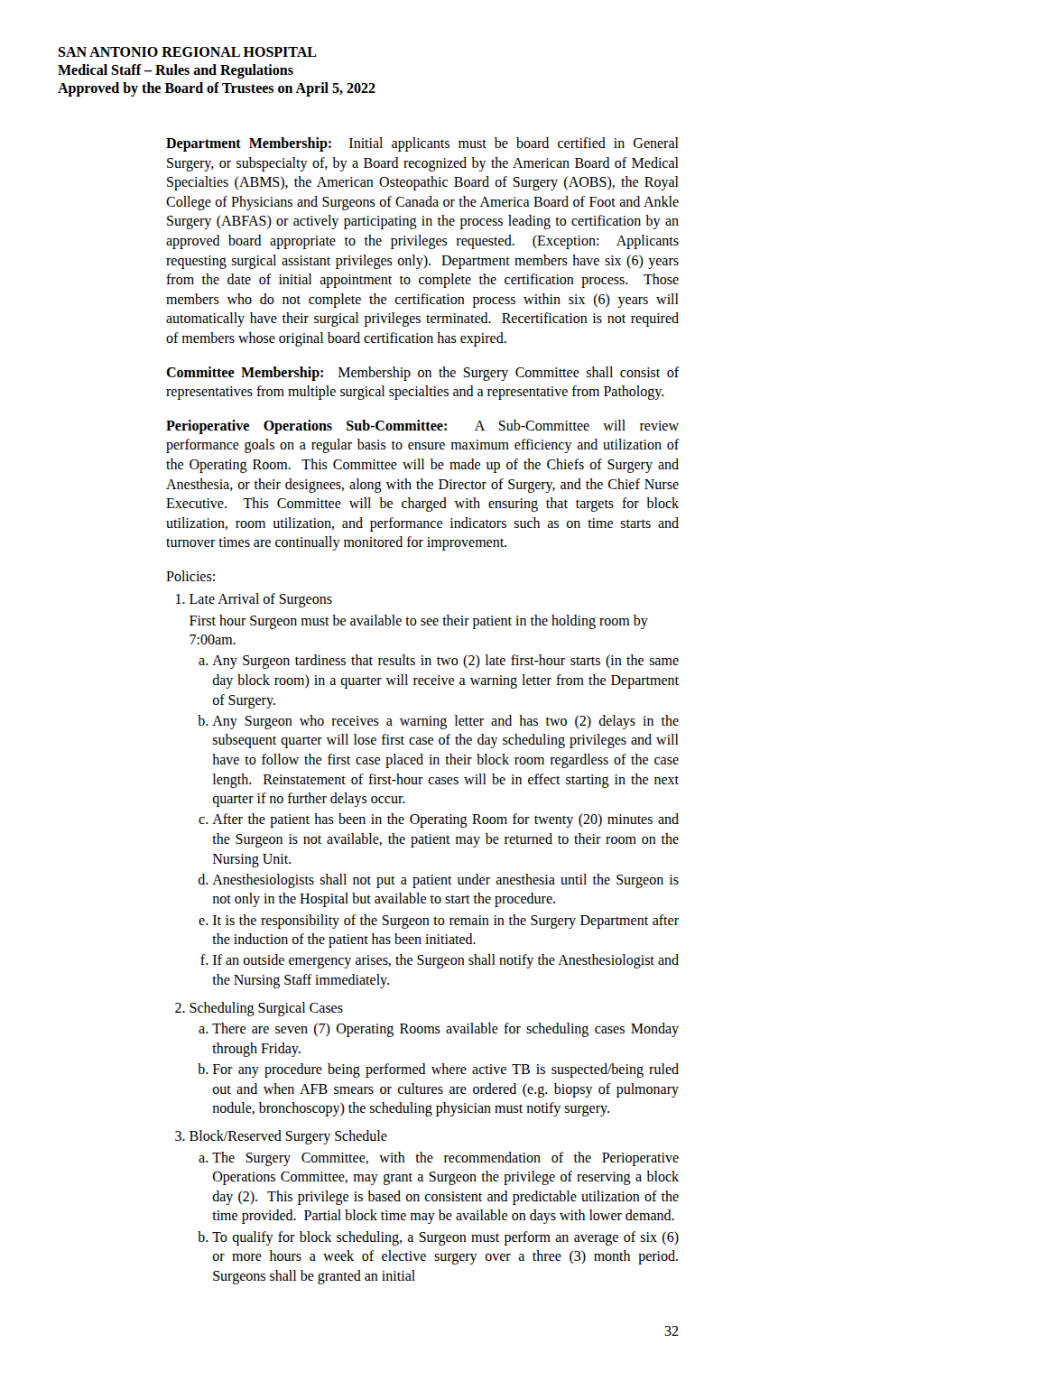SAN ANTONIO REGIONAL HOSPITAL
Medical Staff – Rules and Regulations
Approved by the Board of Trustees on April 5, 2022
Department Membership: Initial applicants must be board certified in General Surgery, or subspecialty of, by a Board recognized by the American Board of Medical Specialties (ABMS), the American Osteopathic Board of Surgery (AOBS), the Royal College of Physicians and Surgeons of Canada or the America Board of Foot and Ankle Surgery (ABFAS) or actively participating in the process leading to certification by an approved board appropriate to the privileges requested. (Exception: Applicants requesting surgical assistant privileges only). Department members have six (6) years from the date of initial appointment to complete the certification process. Those members who do not complete the certification process within six (6) years will automatically have their surgical privileges terminated. Recertification is not required of members whose original board certification has expired.
Committee Membership: Membership on the Surgery Committee shall consist of representatives from multiple surgical specialties and a representative from Pathology.
Perioperative Operations Sub-Committee: A Sub-Committee will review performance goals on a regular basis to ensure maximum efficiency and utilization of the Operating Room. This Committee will be made up of the Chiefs of Surgery and Anesthesia, or their designees, along with the Director of Surgery, and the Chief Nurse Executive. This Committee will be charged with ensuring that targets for block utilization, room utilization, and performance indicators such as on time starts and turnover times are continually monitored for improvement.
Policies:
Late Arrival of Surgeons First hour Surgeon must be available to see their patient in the holding room by 7:00am.
Any Surgeon tardiness that results in two (2) late first-hour starts (in the same day block room) in a quarter will receive a warning letter from the Department of Surgery.
Any Surgeon who receives a warning letter and has two (2) delays in the subsequent quarter will lose first case of the day scheduling privileges and will have to follow the first case placed in their block room regardless of the case length. Reinstatement of first-hour cases will be in effect starting in the next quarter if no further delays occur.
After the patient has been in the Operating Room for twenty (20) minutes and the Surgeon is not available, the patient may be returned to their room on the Nursing Unit.
Anesthesiologists shall not put a patient under anesthesia until the Surgeon is not only in the Hospital but available to start the procedure.
It is the responsibility of the Surgeon to remain in the Surgery Department after the induction of the patient has been initiated.
If an outside emergency arises, the Surgeon shall notify the Anesthesiologist and the Nursing Staff immediately.
Scheduling Surgical Cases
There are seven (7) Operating Rooms available for scheduling cases Monday through Friday.
For any procedure being performed where active TB is suspected/being ruled out and when AFB smears or cultures are ordered (e.g. biopsy of pulmonary nodule, bronchoscopy) the scheduling physician must notify surgery.
Block/Reserved Surgery Schedule
The Surgery Committee, with the recommendation of the Perioperative Operations Committee, may grant a Surgeon the privilege of reserving a block day (2). This privilege is based on consistent and predictable utilization of the time provided. Partial block time may be available on days with lower demand.
To qualify for block scheduling, a Surgeon must perform an average of six (6) or more hours a week of elective surgery over a three (3) month period. Surgeons shall be granted an initial
32